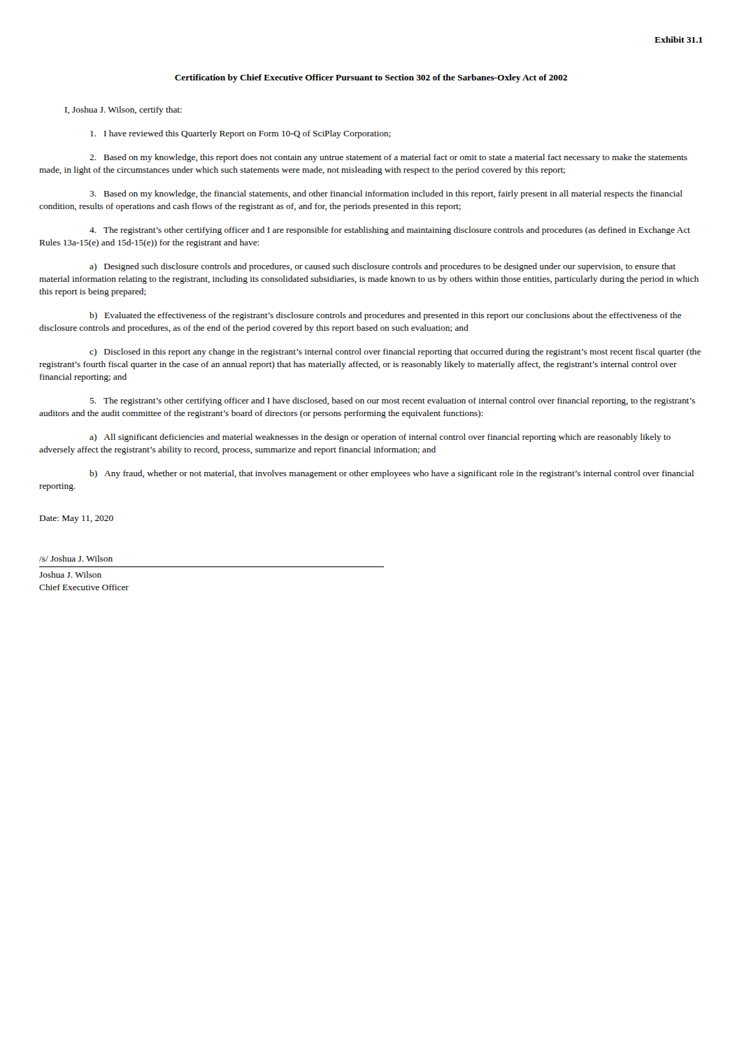Exhibit 31.1
Certification by Chief Executive Officer Pursuant to Section 302 of the Sarbanes-Oxley Act of 2002
I, Joshua J. Wilson, certify that:
1. I have reviewed this Quarterly Report on Form 10-Q of SciPlay Corporation;
2. Based on my knowledge, this report does not contain any untrue statement of a material fact or omit to state a material fact necessary to make the statements made, in light of the circumstances under which such statements were made, not misleading with respect to the period covered by this report;
3. Based on my knowledge, the financial statements, and other financial information included in this report, fairly present in all material respects the financial condition, results of operations and cash flows of the registrant as of, and for, the periods presented in this report;
4. The registrant’s other certifying officer and I are responsible for establishing and maintaining disclosure controls and procedures (as defined in Exchange Act Rules 13a-15(e) and 15d-15(e)) for the registrant and have:
a) Designed such disclosure controls and procedures, or caused such disclosure controls and procedures to be designed under our supervision, to ensure that material information relating to the registrant, including its consolidated subsidiaries, is made known to us by others within those entities, particularly during the period in which this report is being prepared;
b) Evaluated the effectiveness of the registrant’s disclosure controls and procedures and presented in this report our conclusions about the effectiveness of the disclosure controls and procedures, as of the end of the period covered by this report based on such evaluation; and
c) Disclosed in this report any change in the registrant’s internal control over financial reporting that occurred during the registrant’s most recent fiscal quarter (the registrant’s fourth fiscal quarter in the case of an annual report) that has materially affected, or is reasonably likely to materially affect, the registrant’s internal control over financial reporting; and
5. The registrant’s other certifying officer and I have disclosed, based on our most recent evaluation of internal control over financial reporting, to the registrant’s auditors and the audit committee of the registrant’s board of directors (or persons performing the equivalent functions):
a) All significant deficiencies and material weaknesses in the design or operation of internal control over financial reporting which are reasonably likely to adversely affect the registrant’s ability to record, process, summarize and report financial information; and
b) Any fraud, whether or not material, that involves management or other employees who have a significant role in the registrant’s internal control over financial reporting.
Date: May 11, 2020
/s/ Joshua J. Wilson
Joshua J. Wilson
Chief Executive Officer